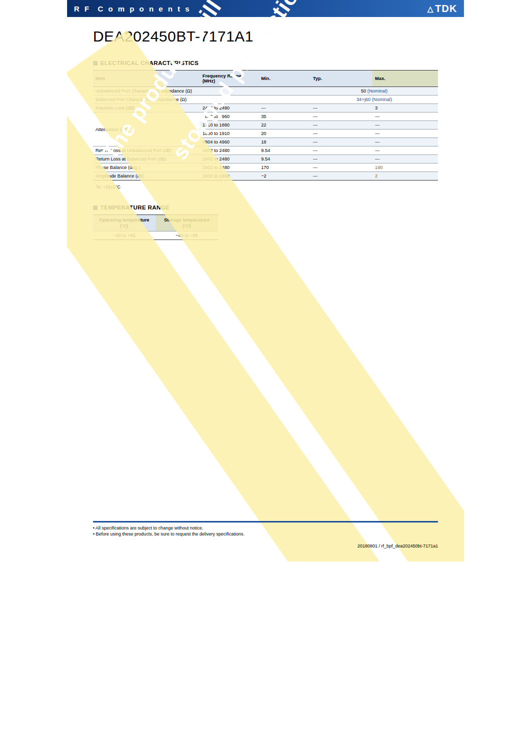The products will be or have been
stopped production
R F C o m p o n e n t s
△TDK
DEA202450BT-7171A1
ELECTRICAL CHARACTERISTICS
| Item | Frequency Range (MHz) | Min. | Typ. | Max. |
| --- | --- | --- | --- | --- |
| Unbalanced Port Characteristic Impedance (Ω) | | | 50 (Nominal) |
| Balanced Port Characteristic Impedance (Ω) | | | 34+j60 (Nominal) |
| Insertion Loss (dB) | 2402 to 2480 | — | — | 3 |
| Attenuation (dB) | 880 to 960 | 35 | — | — |
| 1710 to 1880 | 22 | — | — |
| 1880 to 1910 | 20 | — | — |
| 4804 to 4960 | 18 | — | — |
| Return Loss at Unbalanced Port (dB) | 2402 to 2480 | 9.54 | — | — |
| Return Loss at Balanced Port (dB) | 2402 to 2480 | 9.54 | — | — |
| Phase Balance (deg.) | 2402 to 2480 | 170 | — | 190 |
| Amplitude Balance (dB) | 2402 to 2480 | −2 | — | 2 |
· Ta: +25±5°C
TEMPERATURE RANGE
| Operating temperature (°C) | Storage temperature (°C) |
| --- | --- |
| −40 to +85 | −40 to +85 |
• All specifications are subject to change without notice.
• Before using these products, be sure to request the delivery specifications.
20180801 / rf_bpf_dea202450bt-7171a1